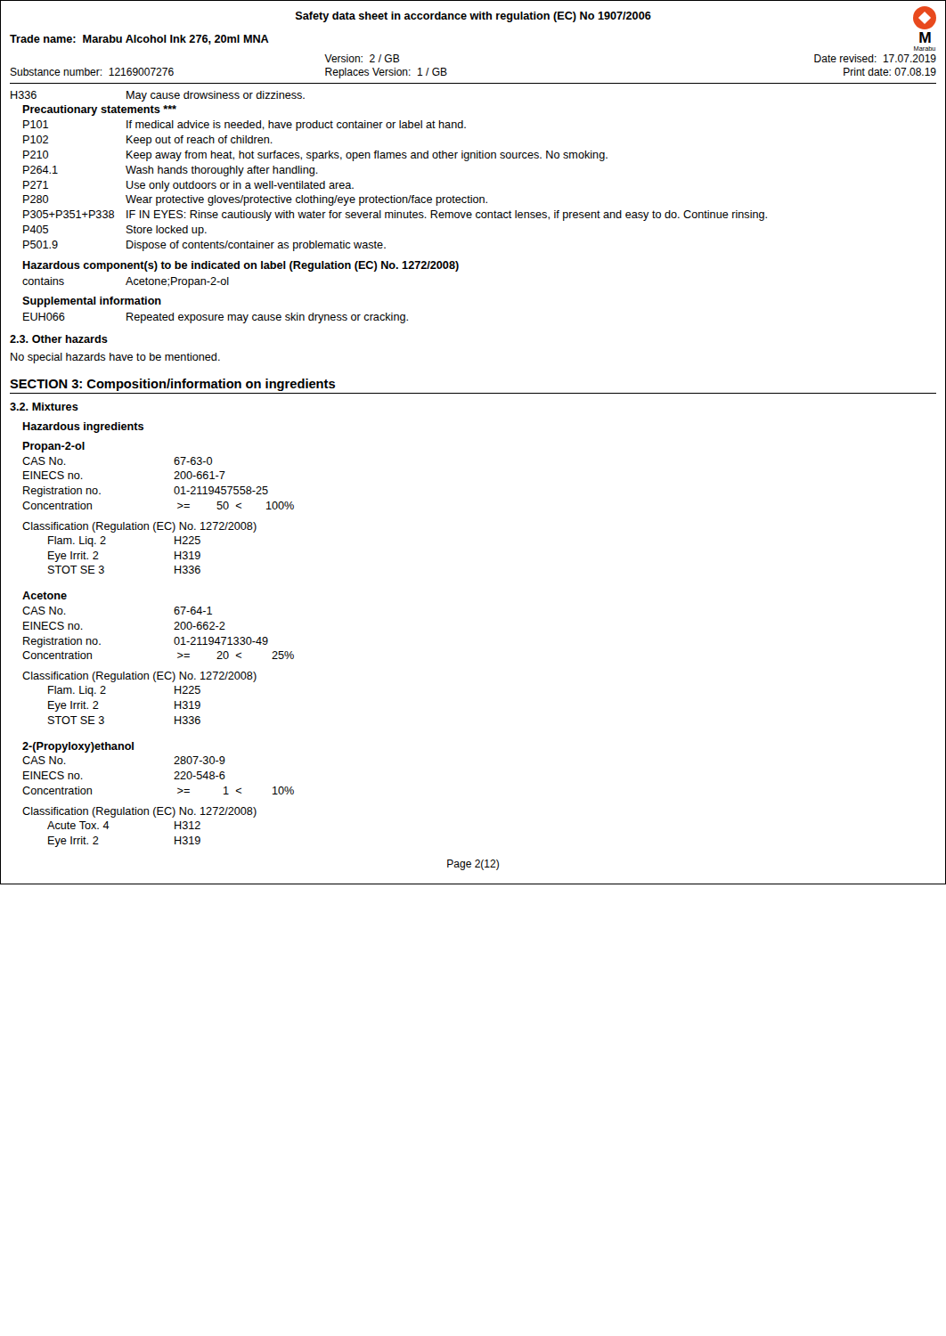M
Marabu
Safety data sheet in accordance with regulation (EC) No 1907/2006
Trade name: Marabu Alcohol Ink 276, 20ml MNA
| | Version: 2 / GB | Date revised: 17.07.2019 |
| Substance number: 12169007276 | Replaces Version: 1 / GB | Print date: 07.08.19 |
| H336 | May cause drowsiness or dizziness. |
| Precautionary statements *** |
| P101 | If medical advice is needed, have product container or label at hand. |
| P102 | Keep out of reach of children. |
| P210 | Keep away from heat, hot surfaces, sparks, open flames and other ignition sources. No smoking. |
| P264.1 | Wash hands thoroughly after handling. |
| P271 | Use only outdoors or in a well-ventilated area. |
| P280 | Wear protective gloves/protective clothing/eye protection/face protection. |
| P305+P351+P338 | IF IN EYES: Rinse cautiously with water for several minutes. Remove contact lenses, if present and easy to do. Continue rinsing. |
| P405 | Store locked up. |
| P501.9 | Dispose of contents/container as problematic waste. |
Hazardous component(s) to be indicated on label (Regulation (EC) No. 1272/2008)
| contains | Acetone;Propan-2-ol |
Supplemental information
| EUH066 | Repeated exposure may cause skin dryness or cracking. |
2.3. Other hazards
No special hazards have to be mentioned.
SECTION 3: Composition/information on ingredients
3.2. Mixtures
Hazardous ingredients
Propan-2-ol
| CAS No. | 67-63-0 |
| EINECS no. | 200-661-7 |
| Registration no. | 01-2119457558-25 |
| Concentration | >= | 50 | < | 100 | % |
Classification (Regulation (EC) No. 1272/2008)
| Flam. Liq. 2 | H225 |
| Eye Irrit. 2 | H319 |
| STOT SE 3 | H336 |
Acetone
| CAS No. | 67-64-1 |
| EINECS no. | 200-662-2 |
| Registration no. | 01-2119471330-49 |
| Concentration | >= | 20 | < | 25 | % |
Classification (Regulation (EC) No. 1272/2008)
| Flam. Liq. 2 | H225 |
| Eye Irrit. 2 | H319 |
| STOT SE 3 | H336 |
2-(Propyloxy)ethanol
| CAS No. | 2807-30-9 |
| EINECS no. | 220-548-6 |
| Concentration | >= | 1 | < | 10 | % |
Classification (Regulation (EC) No. 1272/2008)
| Acute Tox. 4 | H312 |
| Eye Irrit. 2 | H319 |
Page 2(12)